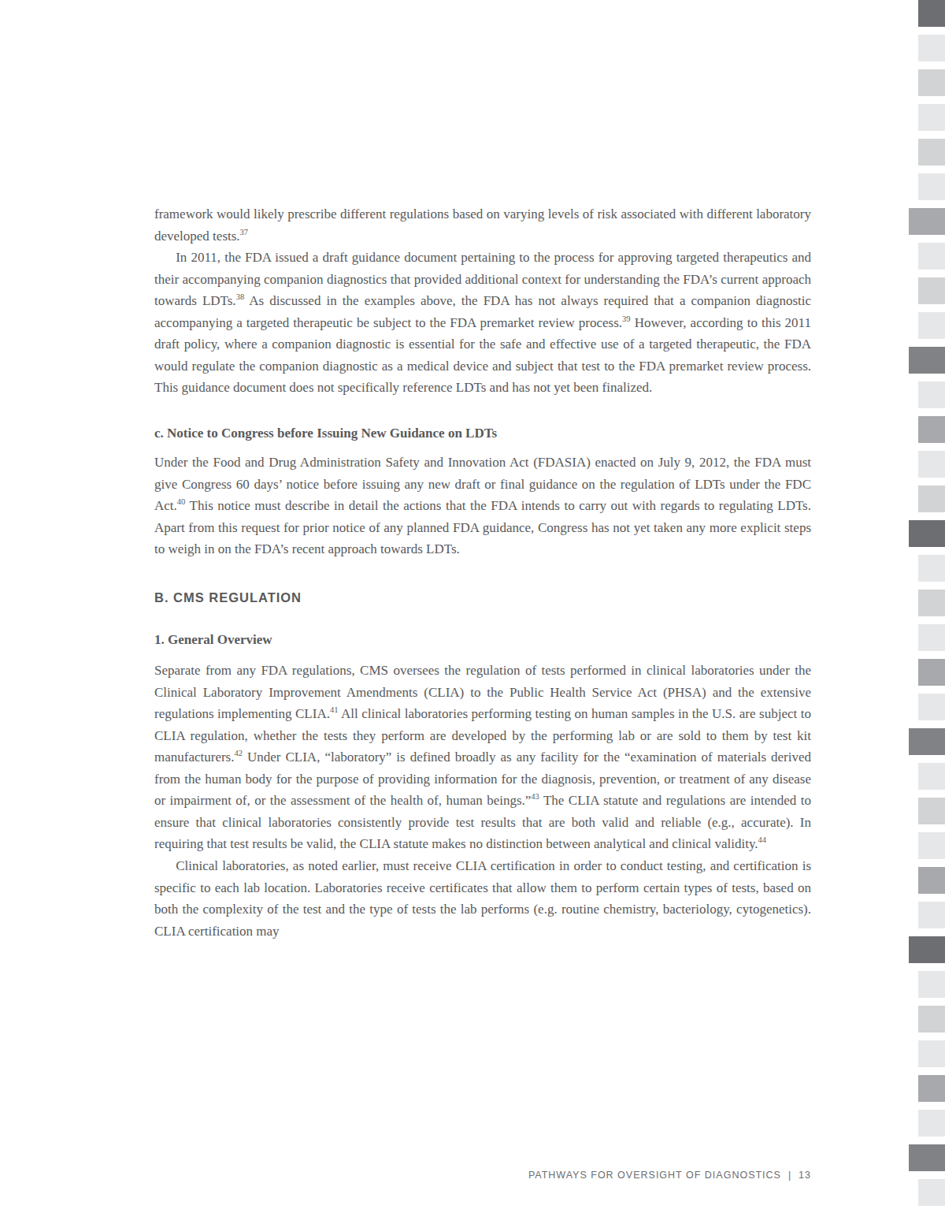framework would likely prescribe different regulations based on varying levels of risk associated with different laboratory developed tests.37
In 2011, the FDA issued a draft guidance document pertaining to the process for approving targeted therapeutics and their accompanying companion diagnostics that provided additional context for understanding the FDA’s current approach towards LDTs.38 As discussed in the examples above, the FDA has not always required that a companion diagnostic accompanying a targeted therapeutic be subject to the FDA premarket review process.39 However, according to this 2011 draft policy, where a companion diagnostic is essential for the safe and effective use of a targeted therapeutic, the FDA would regulate the companion diagnostic as a medical device and subject that test to the FDA premarket review process. This guidance document does not specifically reference LDTs and has not yet been finalized.
c. Notice to Congress before Issuing New Guidance on LDTs
Under the Food and Drug Administration Safety and Innovation Act (FDASIA) enacted on July 9, 2012, the FDA must give Congress 60 days’ notice before issuing any new draft or final guidance on the regulation of LDTs under the FDC Act.40 This notice must describe in detail the actions that the FDA intends to carry out with regards to regulating LDTs. Apart from this request for prior notice of any planned FDA guidance, Congress has not yet taken any more explicit steps to weigh in on the FDA’s recent approach towards LDTs.
B. CMS Regulation
1. General Overview
Separate from any FDA regulations, CMS oversees the regulation of tests performed in clinical laboratories under the Clinical Laboratory Improvement Amendments (CLIA) to the Public Health Service Act (PHSA) and the extensive regulations implementing CLIA.41 All clinical laboratories performing testing on human samples in the U.S. are subject to CLIA regulation, whether the tests they perform are developed by the performing lab or are sold to them by test kit manufacturers.42 Under CLIA, “laboratory” is defined broadly as any facility for the “examination of materials derived from the human body for the purpose of providing information for the diagnosis, prevention, or treatment of any disease or impairment of, or the assessment of the health of, human beings.”43 The CLIA statute and regulations are intended to ensure that clinical laboratories consistently provide test results that are both valid and reliable (e.g., accurate). In requiring that test results be valid, the CLIA statute makes no distinction between analytical and clinical validity.44
Clinical laboratories, as noted earlier, must receive CLIA certification in order to conduct testing, and certification is specific to each lab location. Laboratories receive certificates that allow them to perform certain types of tests, based on both the complexity of the test and the type of tests the lab performs (e.g. routine chemistry, bacteriology, cytogenetics). CLIA certification may
Pathways for Oversight of Diagnostics | 13